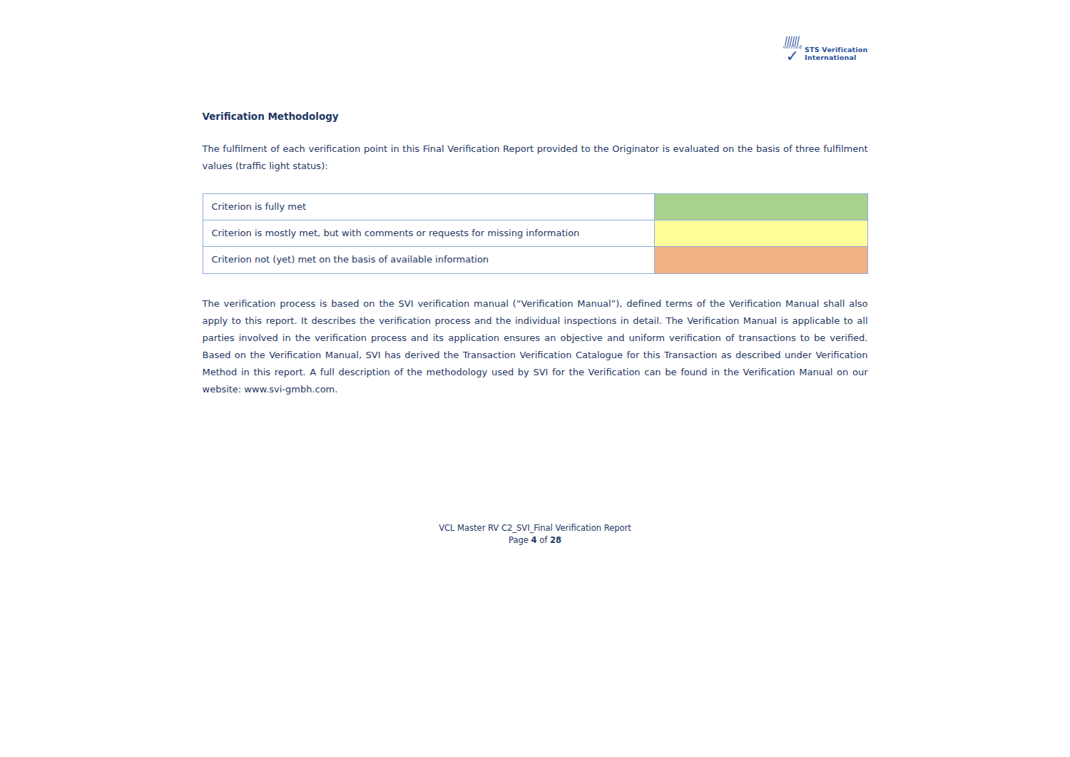|||||| verified ✓
STS Verification
International
Verification Methodology
The fulfilment of each verification point in this Final Verification Report provided to the Originator is evaluated on the basis of three fulfilment values (traffic light status):
| Criterion is fully met | |
| Criterion is mostly met, but with comments or requests for missing information | |
| Criterion not (yet) met on the basis of available information | |
The verification process is based on the SVI verification manual (“Verification Manual”), defined terms of the Verification Manual shall also apply to this report. It describes the verification process and the individual inspections in detail. The Verification Manual is applicable to all parties involved in the verification process and its application ensures an objective and uniform verification of transactions to be verified. Based on the Verification Manual, SVI has derived the Transaction Verification Catalogue for this Transaction as described under Verification Method in this report. A full description of the methodology used by SVI for the Verification can be found in the Verification Manual on our website: www.svi-gmbh.com.
VCL Master RV C2_SVI_Final Verification Report
Page 4 of 28